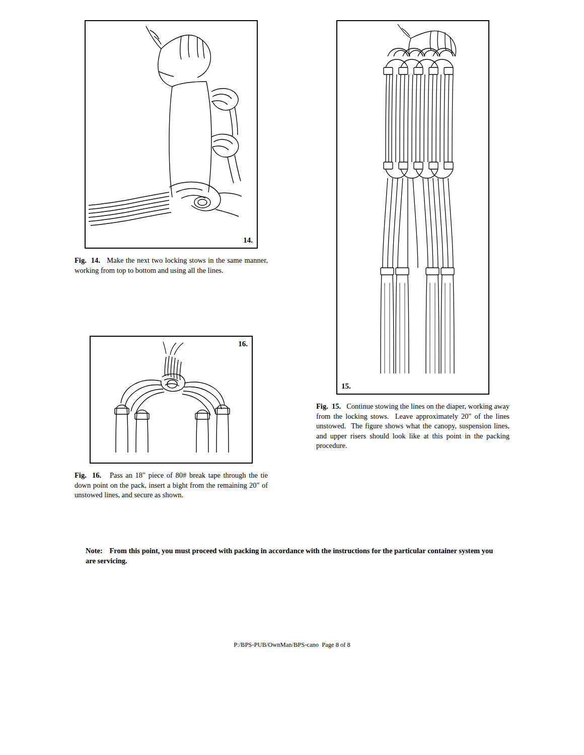14.
Fig. 14. Make the next two locking stows in the same manner, working from top to bottom and using all the lines.
16.
Fig. 16. Pass an 18" piece of 80# break tape through the tie down point on the pack, insert a bight from the remaining 20" of unstowed lines, and secure as shown.
15.
Fig. 15. Continue stowing the lines on the diaper, working away from the locking stows. Leave approximately 20" of the lines unstowed. The figure shows what the canopy, suspension lines, and upper risers should look like at this point in the packing procedure.
Note: From this point, you must proceed with packing in accordance with the instructions for the particular container system you are servicing.
P:/BPS-PUB/OwnMan/BPS-cano Page 8 of 8